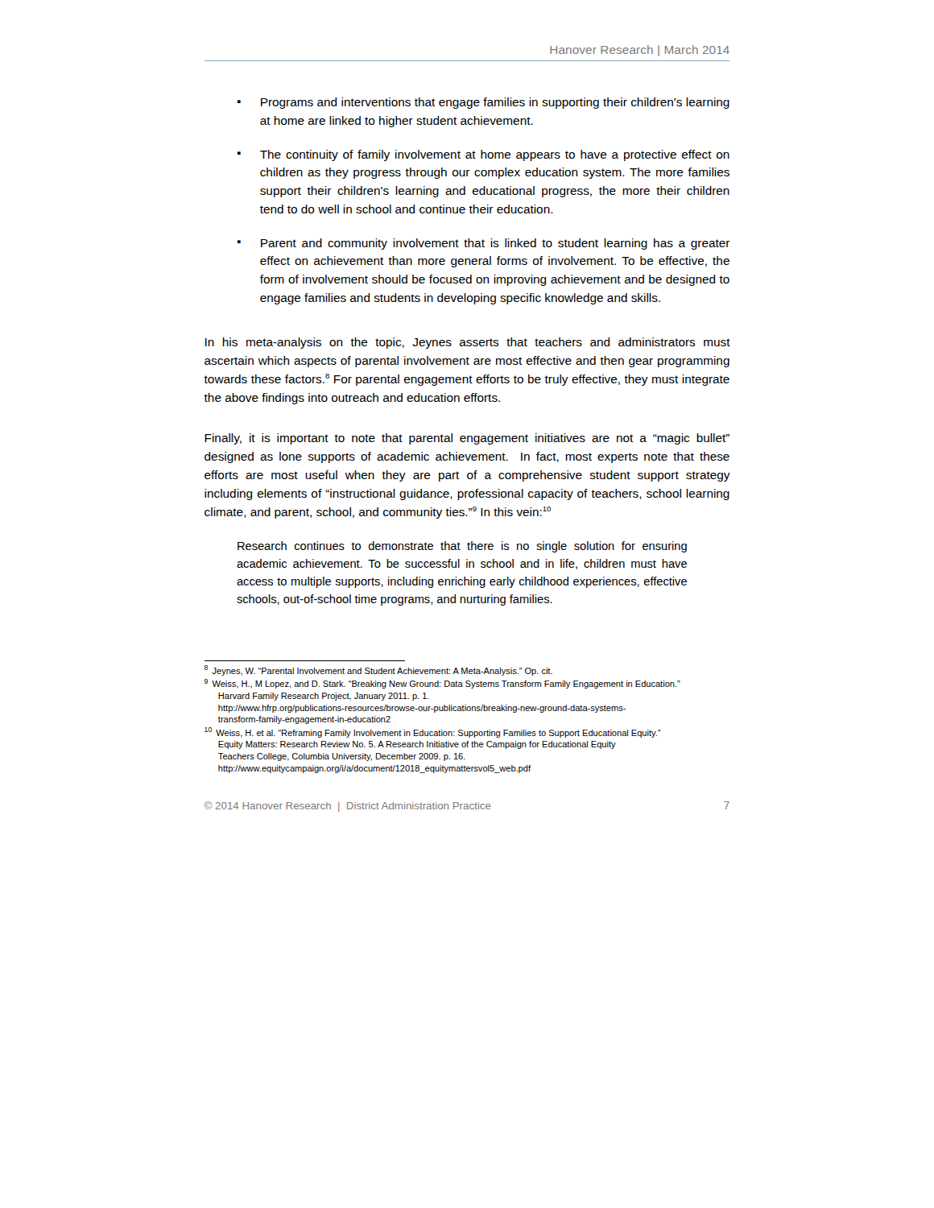Hanover Research | March 2014
Programs and interventions that engage families in supporting their children's learning at home are linked to higher student achievement.
The continuity of family involvement at home appears to have a protective effect on children as they progress through our complex education system. The more families support their children's learning and educational progress, the more their children tend to do well in school and continue their education.
Parent and community involvement that is linked to student learning has a greater effect on achievement than more general forms of involvement. To be effective, the form of involvement should be focused on improving achievement and be designed to engage families and students in developing specific knowledge and skills.
In his meta-analysis on the topic, Jeynes asserts that teachers and administrators must ascertain which aspects of parental involvement are most effective and then gear programming towards these factors.8 For parental engagement efforts to be truly effective, they must integrate the above findings into outreach and education efforts.
Finally, it is important to note that parental engagement initiatives are not a “magic bullet” designed as lone supports of academic achievement. In fact, most experts note that these efforts are most useful when they are part of a comprehensive student support strategy including elements of “instructional guidance, professional capacity of teachers, school learning climate, and parent, school, and community ties.”9 In this vein:10
Research continues to demonstrate that there is no single solution for ensuring academic achievement. To be successful in school and in life, children must have access to multiple supports, including enriching early childhood experiences, effective schools, out-of-school time programs, and nurturing families.
8 Jeynes, W. “Parental Involvement and Student Achievement: A Meta-Analysis.” Op. cit.
9 Weiss, H., M Lopez, and D. Stark. “Breaking New Ground: Data Systems Transform Family Engagement in Education.” Harvard Family Research Project, January 2011. p. 1. http://www.hfrp.org/publications-resources/browse-our-publications/breaking-new-ground-data-systems- transform-family-engagement-in-education2
10 Weiss, H. et al. “Reframing Family Involvement in Education: Supporting Families to Support Educational Equity.” Equity Matters: Research Review No. 5. A Research Initiative of the Campaign for Educational Equity Teachers College, Columbia University, December 2009. p. 16. http://www.equitycampaign.org/i/a/document/12018_equitymattersvol5_web.pdf
© 2014 Hanover Research | District Administration Practice 7